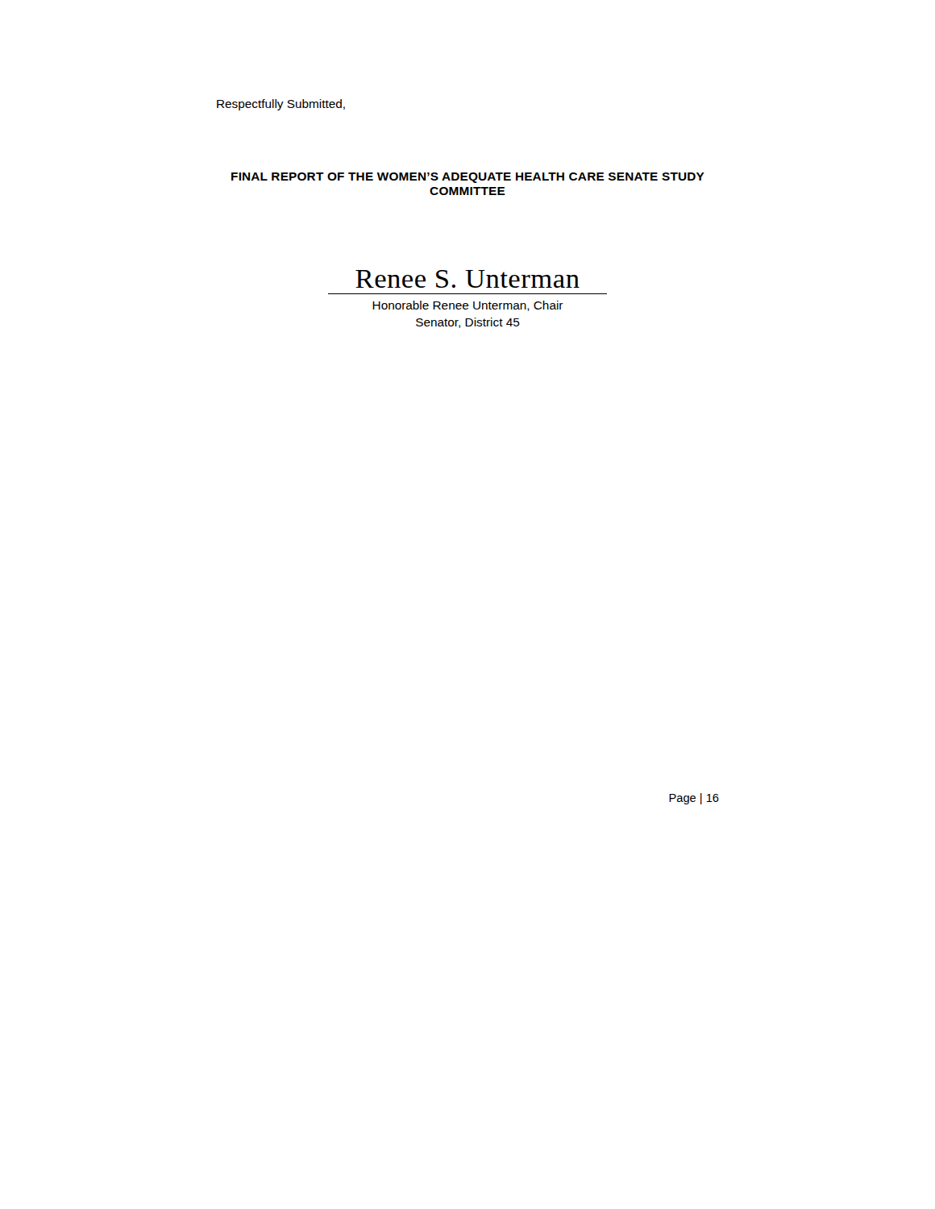Respectfully Submitted,
FINAL REPORT OF THE WOMEN’S ADEQUATE HEALTH CARE SENATE STUDY COMMITTEE
Renee S. Unterman
Honorable Renee Unterman, Chair
Senator, District 45
Page | 16